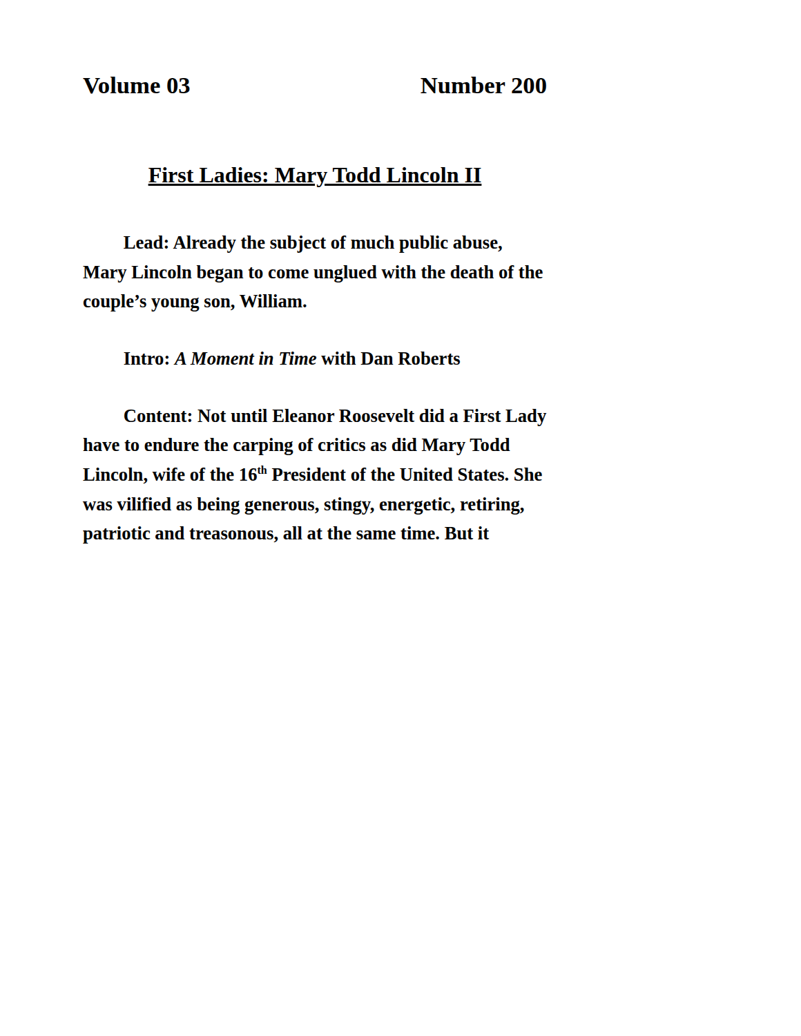Volume 03 Number 200
First Ladies: Mary Todd Lincoln II
Lead: Already the subject of much public abuse, Mary Lincoln began to come unglued with the death of the couple’s young son, William.
Intro: A Moment in Time with Dan Roberts
Content: Not until Eleanor Roosevelt did a First Lady have to endure the carping of critics as did Mary Todd Lincoln, wife of the 16th President of the United States. She was vilified as being generous, stingy, energetic, retiring, patriotic and treasonous, all at the same time. But it